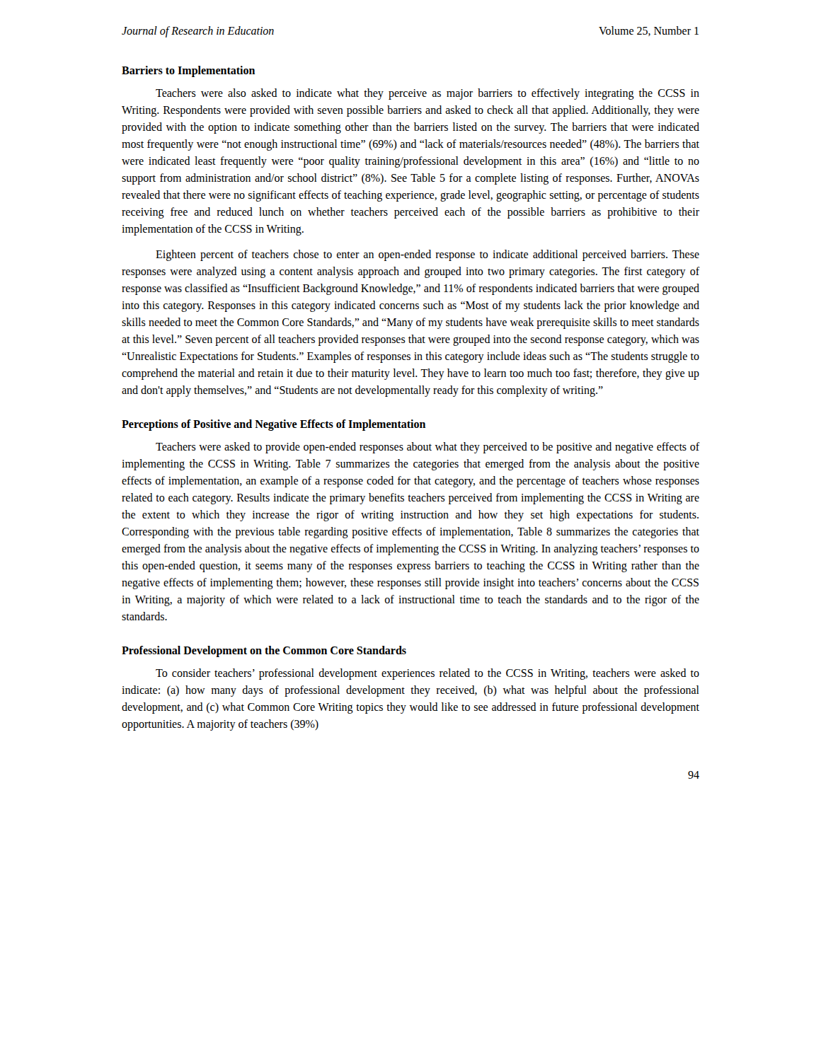Journal of Research in Education Volume 25, Number 1
Barriers to Implementation
Teachers were also asked to indicate what they perceive as major barriers to effectively integrating the CCSS in Writing. Respondents were provided with seven possible barriers and asked to check all that applied. Additionally, they were provided with the option to indicate something other than the barriers listed on the survey. The barriers that were indicated most frequently were “not enough instructional time” (69%) and “lack of materials/resources needed” (48%). The barriers that were indicated least frequently were “poor quality training/professional development in this area” (16%) and “little to no support from administration and/or school district” (8%). See Table 5 for a complete listing of responses. Further, ANOVAs revealed that there were no significant effects of teaching experience, grade level, geographic setting, or percentage of students receiving free and reduced lunch on whether teachers perceived each of the possible barriers as prohibitive to their implementation of the CCSS in Writing.
Eighteen percent of teachers chose to enter an open-ended response to indicate additional perceived barriers. These responses were analyzed using a content analysis approach and grouped into two primary categories. The first category of response was classified as “Insufficient Background Knowledge,” and 11% of respondents indicated barriers that were grouped into this category. Responses in this category indicated concerns such as “Most of my students lack the prior knowledge and skills needed to meet the Common Core Standards,” and “Many of my students have weak prerequisite skills to meet standards at this level.” Seven percent of all teachers provided responses that were grouped into the second response category, which was “Unrealistic Expectations for Students.” Examples of responses in this category include ideas such as “The students struggle to comprehend the material and retain it due to their maturity level. They have to learn too much too fast; therefore, they give up and don't apply themselves,” and “Students are not developmentally ready for this complexity of writing.”
Perceptions of Positive and Negative Effects of Implementation
Teachers were asked to provide open-ended responses about what they perceived to be positive and negative effects of implementing the CCSS in Writing. Table 7 summarizes the categories that emerged from the analysis about the positive effects of implementation, an example of a response coded for that category, and the percentage of teachers whose responses related to each category. Results indicate the primary benefits teachers perceived from implementing the CCSS in Writing are the extent to which they increase the rigor of writing instruction and how they set high expectations for students. Corresponding with the previous table regarding positive effects of implementation, Table 8 summarizes the categories that emerged from the analysis about the negative effects of implementing the CCSS in Writing. In analyzing teachers’ responses to this open-ended question, it seems many of the responses express barriers to teaching the CCSS in Writing rather than the negative effects of implementing them; however, these responses still provide insight into teachers’ concerns about the CCSS in Writing, a majority of which were related to a lack of instructional time to teach the standards and to the rigor of the standards.
Professional Development on the Common Core Standards
To consider teachers’ professional development experiences related to the CCSS in Writing, teachers were asked to indicate: (a) how many days of professional development they received, (b) what was helpful about the professional development, and (c) what Common Core Writing topics they would like to see addressed in future professional development opportunities. A majority of teachers (39%)
94